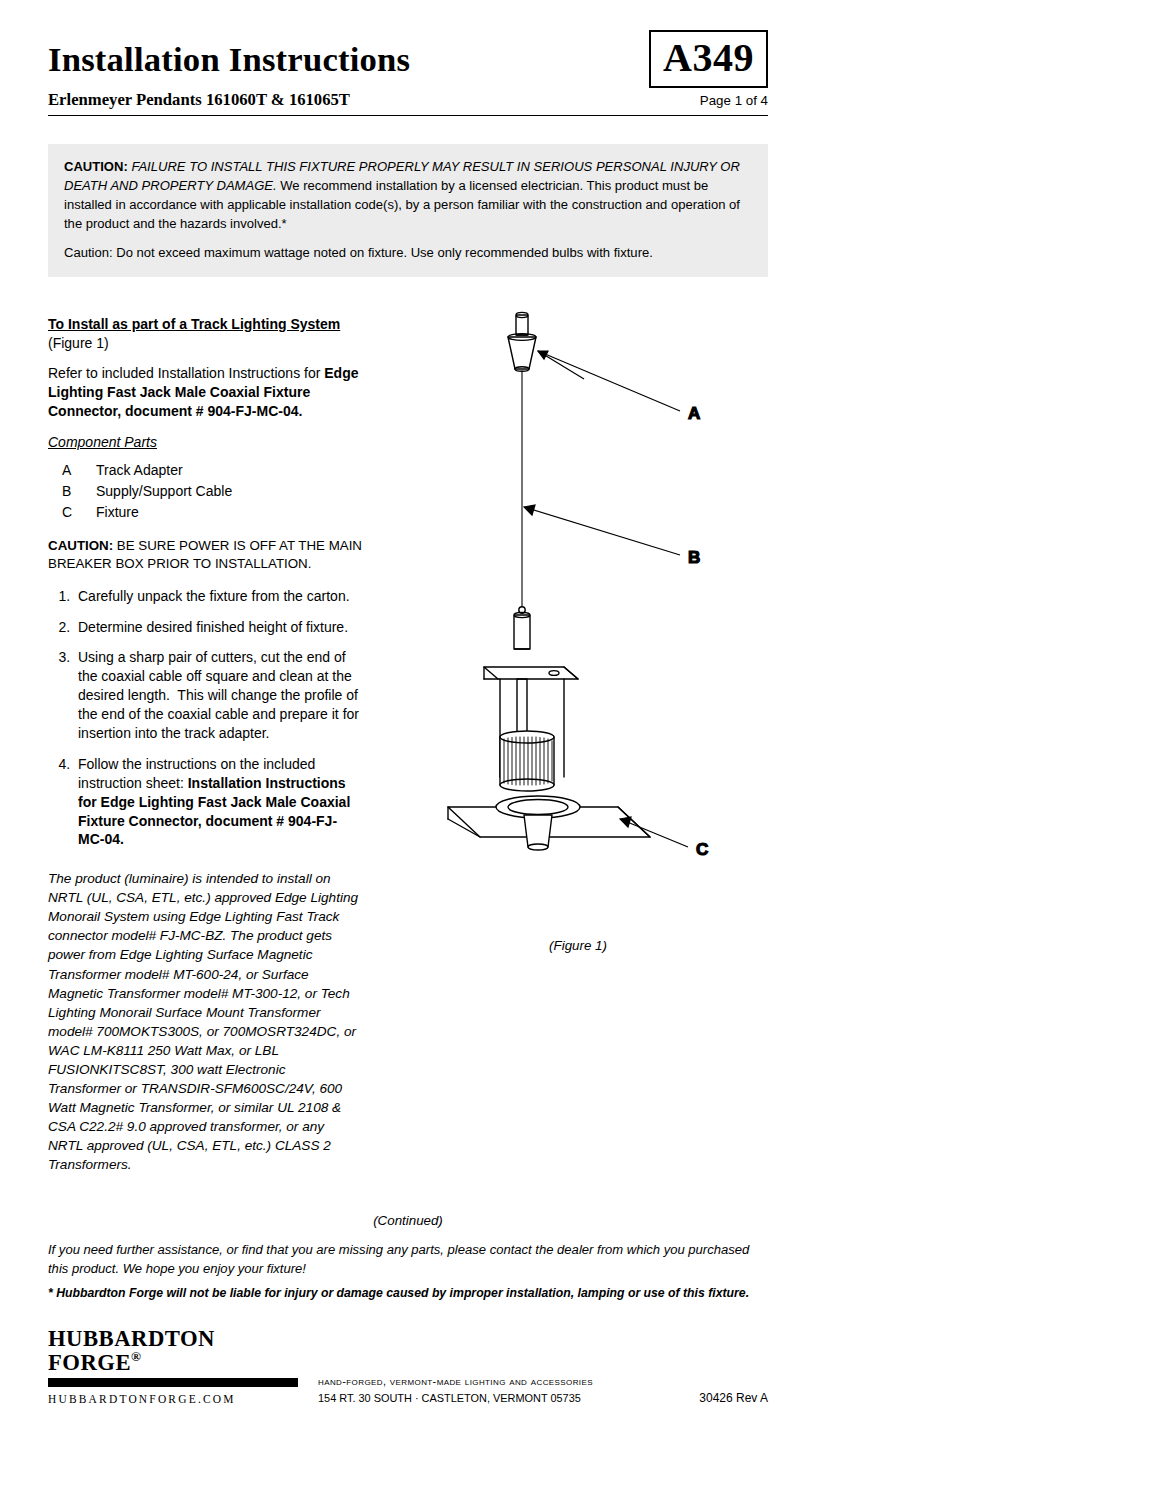A349
Installation Instructions
Erlenmeyer Pendants 161060T & 161065T
Page 1 of 4
CAUTION: FAILURE TO INSTALL THIS FIXTURE PROPERLY MAY RESULT IN SERIOUS PERSONAL INJURY OR DEATH AND PROPERTY DAMAGE. We recommend installation by a licensed electrician. This product must be installed in accordance with applicable installation code(s), by a person familiar with the construction and operation of the product and the hazards involved.*
Caution: Do not exceed maximum wattage noted on fixture. Use only recommended bulbs with fixture.
To Install as part of a Track Lighting System
(Figure 1)
Refer to included Installation Instructions for Edge Lighting Fast Jack Male Coaxial Fixture Connector, document # 904-FJ-MC-04.
Component Parts
| A | Track Adapter |
| B | Supply/Support Cable |
| C | Fixture |
CAUTION: BE SURE POWER IS OFF AT THE MAIN BREAKER BOX PRIOR TO INSTALLATION.
Carefully unpack the fixture from the carton.
Determine desired finished height of fixture.
Using a sharp pair of cutters, cut the end of the coaxial cable off square and clean at the desired length. This will change the profile of the end of the coaxial cable and prepare it for insertion into the track adapter.
Follow the instructions on the included instruction sheet: Installation Instructions for Edge Lighting Fast Jack Male Coaxial Fixture Connector, document # 904-FJ-MC-04.
The product (luminaire) is intended to install on NRTL (UL, CSA, ETL, etc.) approved Edge Lighting Monorail System using Edge Lighting Fast Track connector model# FJ-MC-BZ. The product gets power from Edge Lighting Surface Magnetic Transformer model# MT-600-24, or Surface Magnetic Transformer model# MT-300-12, or Tech Lighting Monorail Surface Mount Transformer model# 700MOKTS300S, or 700MOSRT324DC, or WAC LM-K8111 250 Watt Max, or LBL FUSIONKITSC8ST, 300 watt Electronic Transformer or TRANSDIR-SFM600SC/24V, 600 Watt Magnetic Transformer, or similar UL 2108 & CSA C22.2# 9.0 approved transformer, or any NRTL approved (UL, CSA, ETL, etc.) CLASS 2 Transformers.
A B C
(Figure 1)
(Continued)
If you need further assistance, or find that you are missing any parts, please contact the dealer from which you purchased this product. We hope you enjoy your fixture!
* Hubbardton Forge will not be liable for injury or damage caused by improper installation, lamping or use of this fixture.
HUBBARDTON FORGE®
HUBBARDTONFORGE.COM
hand-forged, vermont-made lighting and accessories
154 RT. 30 SOUTH · CASTLETON, VERMONT 05735
30426 Rev A